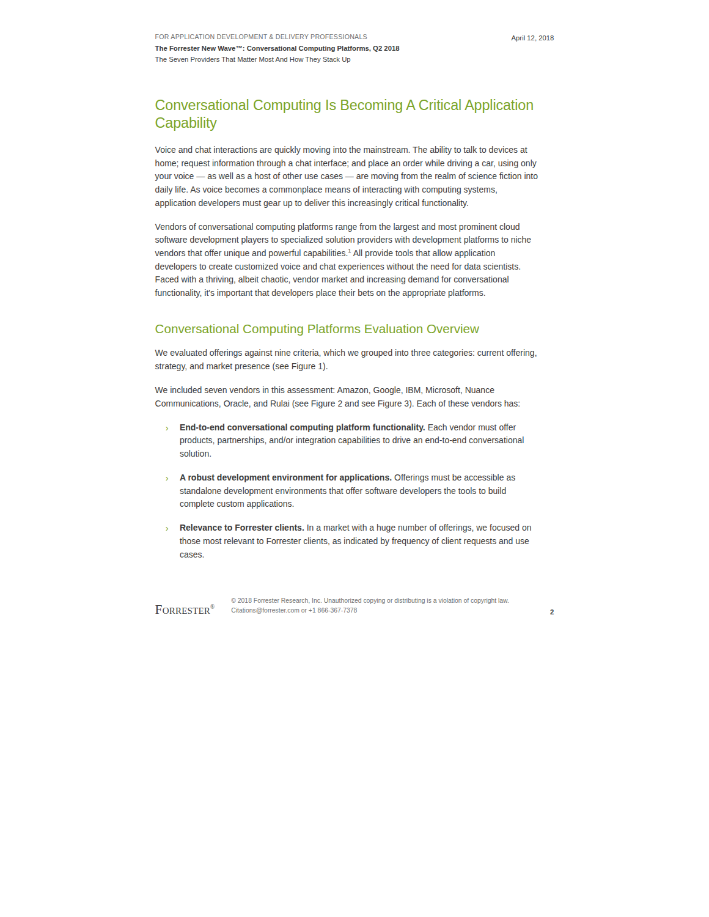For Application Development & Delivery Professionals
The Forrester New Wave™: Conversational Computing Platforms, Q2 2018
The Seven Providers That Matter Most And How They Stack Up
April 12, 2018
Conversational Computing Is Becoming A Critical Application Capability
Voice and chat interactions are quickly moving into the mainstream. The ability to talk to devices at home; request information through a chat interface; and place an order while driving a car, using only your voice — as well as a host of other use cases — are moving from the realm of science fiction into daily life. As voice becomes a commonplace means of interacting with computing systems, application developers must gear up to deliver this increasingly critical functionality.
Vendors of conversational computing platforms range from the largest and most prominent cloud software development players to specialized solution providers with development platforms to niche vendors that offer unique and powerful capabilities.1 All provide tools that allow application developers to create customized voice and chat experiences without the need for data scientists. Faced with a thriving, albeit chaotic, vendor market and increasing demand for conversational functionality, it's important that developers place their bets on the appropriate platforms.
Conversational Computing Platforms Evaluation Overview
We evaluated offerings against nine criteria, which we grouped into three categories: current offering, strategy, and market presence (see Figure 1).
We included seven vendors in this assessment: Amazon, Google, IBM, Microsoft, Nuance Communications, Oracle, and Rulai (see Figure 2 and see Figure 3). Each of these vendors has:
End-to-end conversational computing platform functionality. Each vendor must offer products, partnerships, and/or integration capabilities to drive an end-to-end conversational solution.
A robust development environment for applications. Offerings must be accessible as standalone development environments that offer software developers the tools to build complete custom applications.
Relevance to Forrester clients. In a market with a huge number of offerings, we focused on those most relevant to Forrester clients, as indicated by frequency of client requests and use cases.
Forrester®
© 2018 Forrester Research, Inc. Unauthorized copying or distributing is a violation of copyright law.
Citations@forrester.com or +1 866-367-7378
2